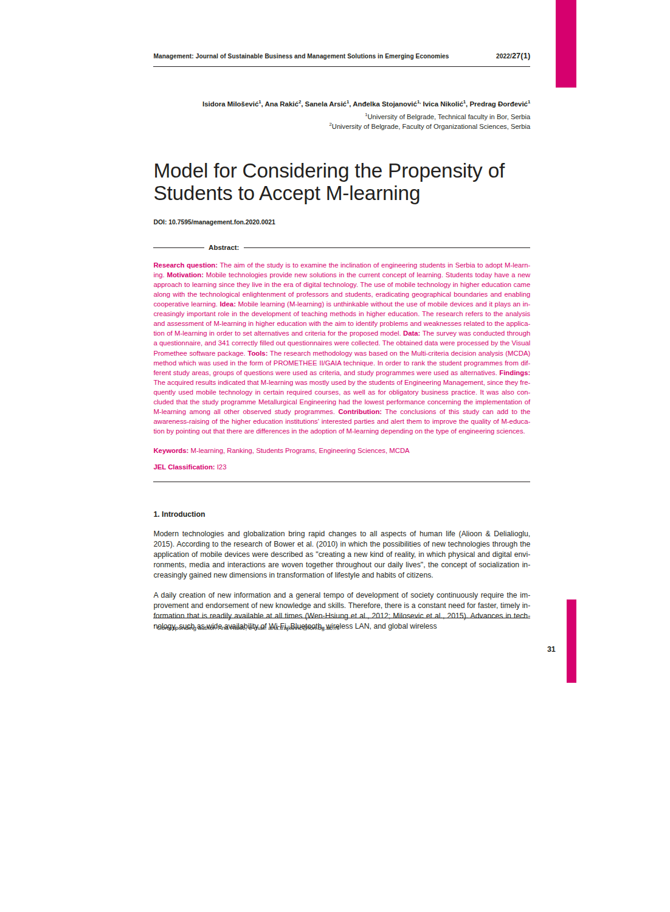Management: Journal of Sustainable Business and Management Solutions in Emerging Economies 2022/27(1)
Isidora Milošević1, Ana Rakić2, Sanela Arsić1, Anđelka Stojanović1, Ivica Nikolić1, Predrag Đorđević1
1University of Belgrade, Technical faculty in Bor, Serbia
2University of Belgrade, Faculty of Organizational Sciences, Serbia
Model for Considering the Propensity of
Students to Accept M-learning
DOI: 10.7595/management.fon.2020.0021
Abstract:
Research question: The aim of the study is to examine the inclination of engineering students in Serbia to adopt M-learning. Motivation: Mobile technologies provide new solutions in the current concept of learning. Students today have a new approach to learning since they live in the era of digital technology. The use of mobile technology in higher education came along with the technological enlightenment of professors and students, eradicating geographical boundaries and enabling cooperative learning. Idea: Mobile learning (M-learning) is unthinkable without the use of mobile devices and it plays an increasingly important role in the development of teaching methods in higher education. The research refers to the analysis and assessment of M-learning in higher education with the aim to identify problems and weaknesses related to the application of M-learning in order to set alternatives and criteria for the proposed model. Data: The survey was conducted through a questionnaire, and 341 correctly filled out questionnaires were collected. The obtained data were processed by the Visual Promethee software package. Tools: The research methodology was based on the Multi-criteria decision analysis (MCDA) method which was used in the form of PROMETHEE II/GAIA technique. In order to rank the student programmes from different study areas, groups of questions were used as criteria, and study programmes were used as alternatives. Findings: The acquired results indicated that M-learning was mostly used by the students of Engineering Management, since they frequently used mobile technology in certain required courses, as well as for obligatory business practice. It was also concluded that the study programme Metallurgical Engineering had the lowest performance concerning the implementation of M-learning among all other observed study programmes. Contribution: The conclusions of this study can add to the awareness-raising of the higher education institutions' interested parties and alert them to improve the quality of M-education by pointing out that there are differences in the adoption of M-learning depending on the type of engineering sciences.
Keywords: M-learning, Ranking, Students Programs, Engineering Sciences, MCDA
JEL Classification: I23
1. Introduction
Modern technologies and globalization bring rapid changes to all aspects of human life (Alioon & Delialioglu, 2015). According to the research of Bower et al. (2010) in which the possibilities of new technologies through the application of mobile devices were described as "creating a new kind of reality, in which physical and digital environments, media and interactions are woven together throughout our daily lives", the concept of socialization increasingly gained new dimensions in transformation of lifestyle and habits of citizens.
A daily creation of new information and a general tempo of development of society continuously require the improvement and endorsement of new knowledge and skills. Therefore, there is a constant need for faster, timely information that is readily available at all times (Wen-Hsiung et al., 2012; Milosevic et al., 2015). Advances in technology, such as wide availability of Wi-Fi, Bluetooth, wireless LAN, and global wireless
* Corresponding author: Ana Rakić, e-mail: ana.trajkovic@fon.bg.ac.rs
31